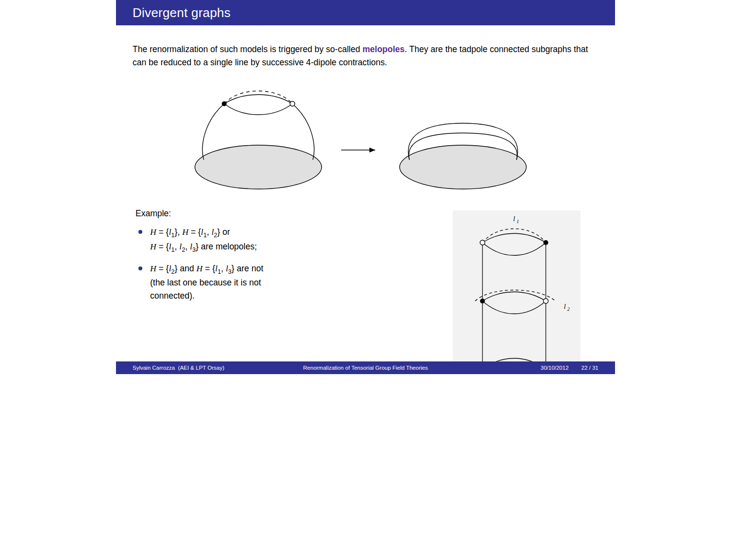Divergent graphs
The renormalization of such models is triggered by so-called melopoles. They are the tadpole connected subgraphs that can be reduced to a single line by successive 4-dipole contractions.
Example:
H = {l1}, H = {l1, l2} or
H = {l1, l2, l3} are melopoles;
H = {l2} and H = {l1, l3} are not
(the last one because it is not
connected).
l 1 l 2 l 3
Sylvain Carrozza (AEI & LPT Orsay)
Renormalization of Tensorial Group Field Theories
30/10/201222 / 31